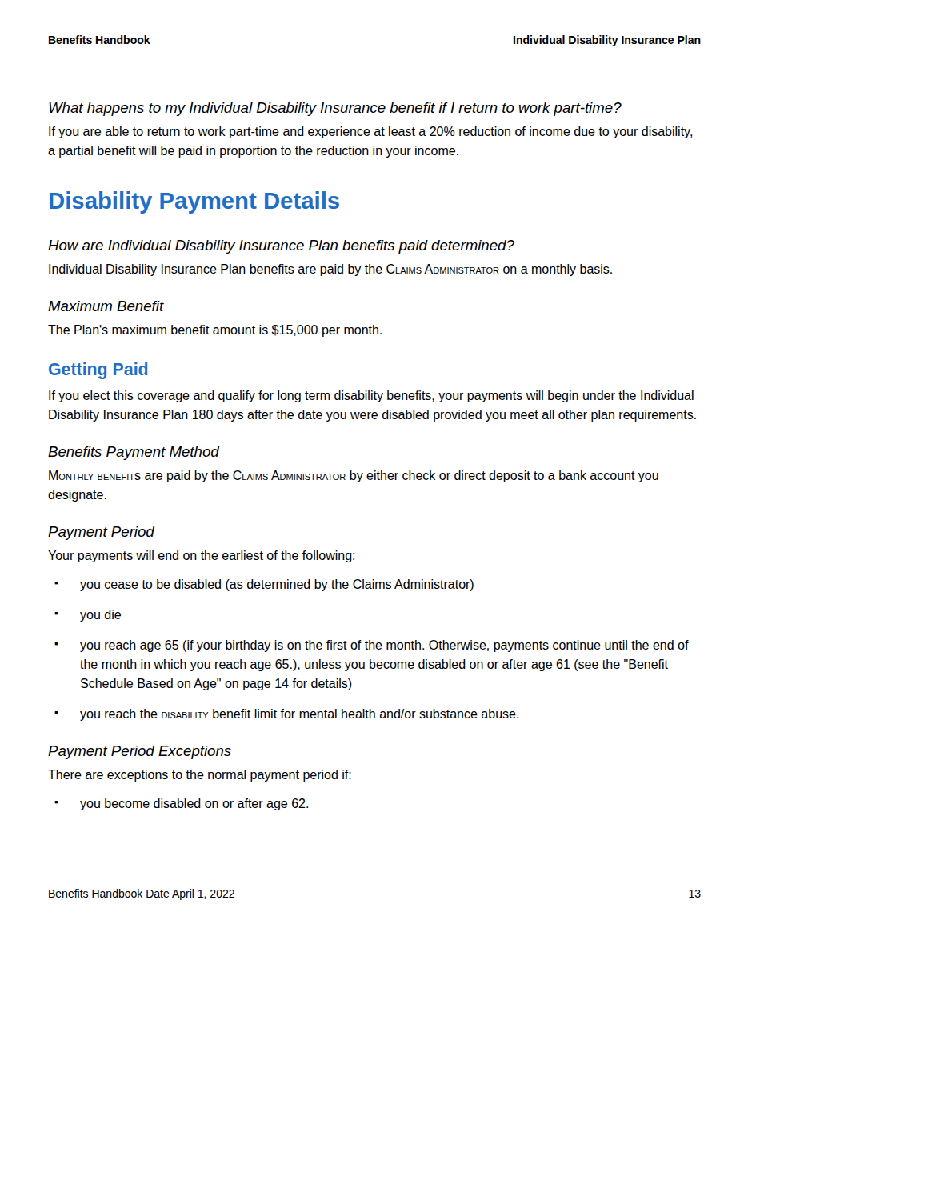Benefits Handbook Individual Disability Insurance Plan
What happens to my Individual Disability Insurance benefit if I return to work part-time?
If you are able to return to work part-time and experience at least a 20% reduction of income due to your disability, a partial benefit will be paid in proportion to the reduction in your income.
Disability Payment Details
How are Individual Disability Insurance Plan benefits paid determined?
Individual Disability Insurance Plan benefits are paid by the Claims Administrator on a monthly basis.
Maximum Benefit
The Plan's maximum benefit amount is $15,000 per month.
Getting Paid
If you elect this coverage and qualify for long term disability benefits, your payments will begin under the Individual Disability Insurance Plan 180 days after the date you were disabled provided you meet all other plan requirements.
Benefits Payment Method
Monthly benefits are paid by the Claims Administrator by either check or direct deposit to a bank account you designate.
Payment Period
Your payments will end on the earliest of the following:
you cease to be disabled (as determined by the Claims Administrator)
you die
you reach age 65 (if your birthday is on the first of the month. Otherwise, payments continue until the end of the month in which you reach age 65.), unless you become disabled on or after age 61 (see the "Benefit Schedule Based on Age" on page 14 for details)
you reach the disability benefit limit for mental health and/or substance abuse.
Payment Period Exceptions
There are exceptions to the normal payment period if:
you become disabled on or after age 62.
Benefits Handbook Date April 1, 2022 13